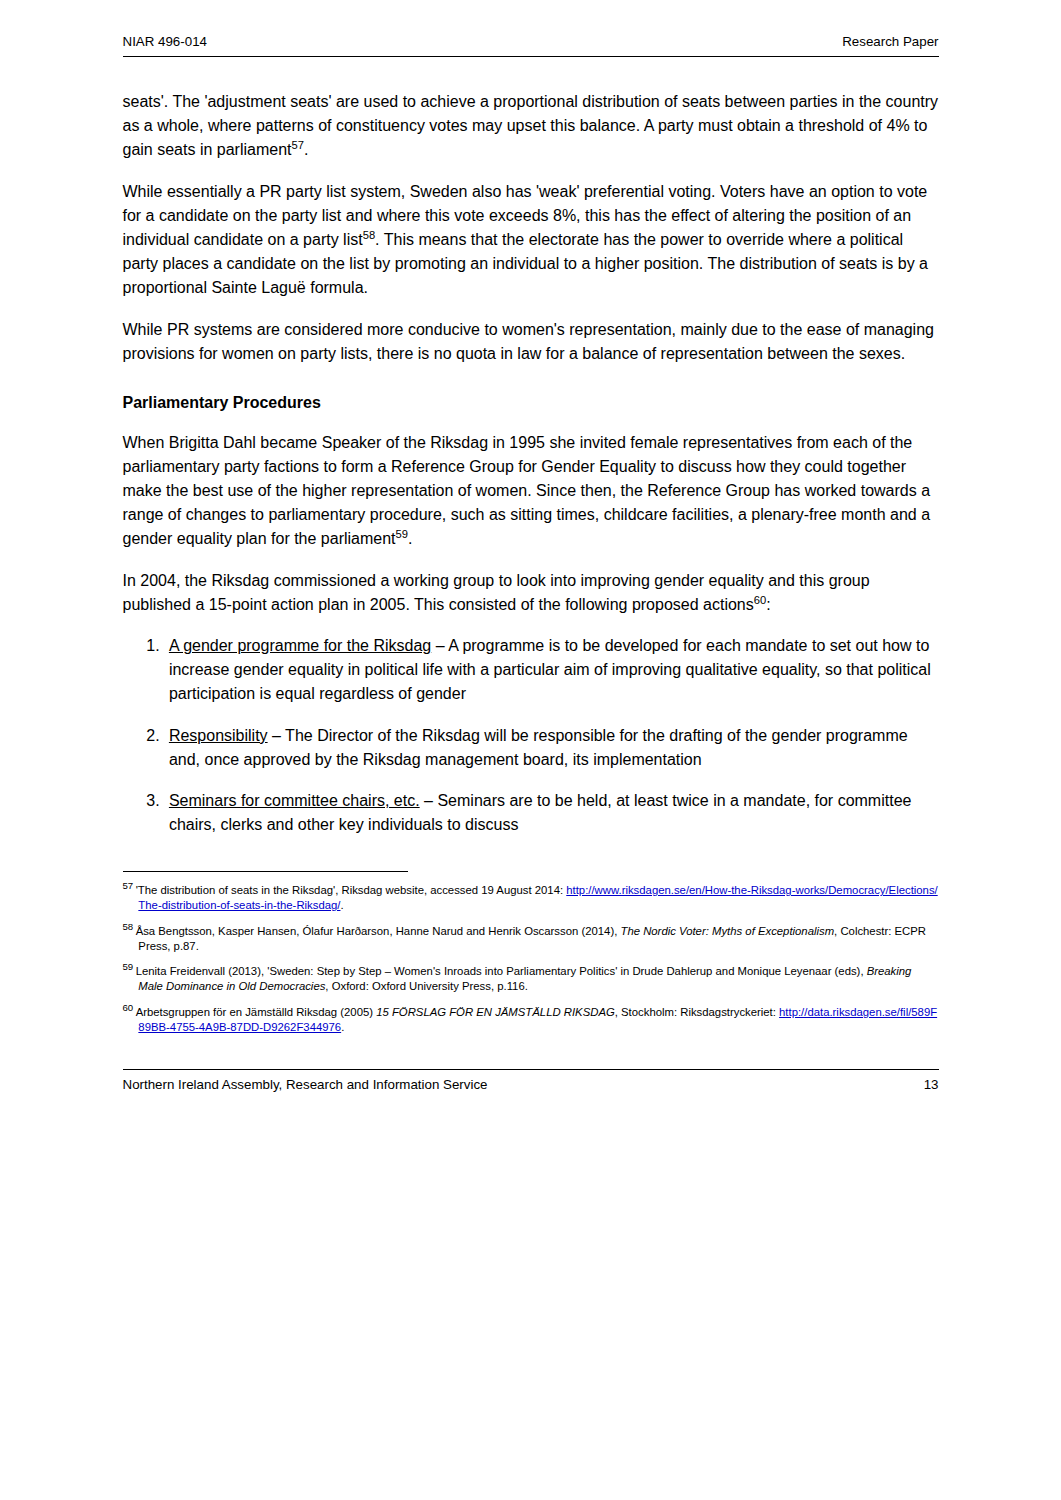NIAR 496-014 Research Paper
seats'. The 'adjustment seats' are used to achieve a proportional distribution of seats between parties in the country as a whole, where patterns of constituency votes may upset this balance. A party must obtain a threshold of 4% to gain seats in parliament57.
While essentially a PR party list system, Sweden also has 'weak' preferential voting. Voters have an option to vote for a candidate on the party list and where this vote exceeds 8%, this has the effect of altering the position of an individual candidate on a party list58. This means that the electorate has the power to override where a political party places a candidate on the list by promoting an individual to a higher position. The distribution of seats is by a proportional Sainte Laguë formula.
While PR systems are considered more conducive to women's representation, mainly due to the ease of managing provisions for women on party lists, there is no quota in law for a balance of representation between the sexes.
Parliamentary Procedures
When Brigitta Dahl became Speaker of the Riksdag in 1995 she invited female representatives from each of the parliamentary party factions to form a Reference Group for Gender Equality to discuss how they could together make the best use of the higher representation of women. Since then, the Reference Group has worked towards a range of changes to parliamentary procedure, such as sitting times, childcare facilities, a plenary-free month and a gender equality plan for the parliament59.
In 2004, the Riksdag commissioned a working group to look into improving gender equality and this group published a 15-point action plan in 2005. This consisted of the following proposed actions60:
A gender programme for the Riksdag – A programme is to be developed for each mandate to set out how to increase gender equality in political life with a particular aim of improving qualitative equality, so that political participation is equal regardless of gender
Responsibility – The Director of the Riksdag will be responsible for the drafting of the gender programme and, once approved by the Riksdag management board, its implementation
Seminars for committee chairs, etc. – Seminars are to be held, at least twice in a mandate, for committee chairs, clerks and other key individuals to discuss
57'The distribution of seats in the Riksdag', Riksdag website, accessed 19 August 2014: http://www.riksdagen.se/en/How-the-Riksdag-works/Democracy/Elections/The-distribution-of-seats-in-the-Riksdag/.
58 Åsa Bengtsson, Kasper Hansen, Ólafur Harðarson, Hanne Narud and Henrik Oscarsson (2014), The Nordic Voter: Myths of Exceptionalism, Colchestr: ECPR Press, p.87.
59 Lenita Freidenvall (2013), 'Sweden: Step by Step – Women's Inroads into Parliamentary Politics' in Drude Dahlerup and Monique Leyenaar (eds), Breaking Male Dominance in Old Democracies, Oxford: Oxford University Press, p.116.
60 Arbetsgruppen för en Jämställd Riksdag (2005) 15 FÖRSLAG FÖR EN JÄMSTÄLLD RIKSDAG, Stockholm: Riksdagstryckeriet: http://data.riksdagen.se/fil/589F89BB-4755-4A9B-87DD-D9262F344976.
Northern Ireland Assembly, Research and Information Service 13